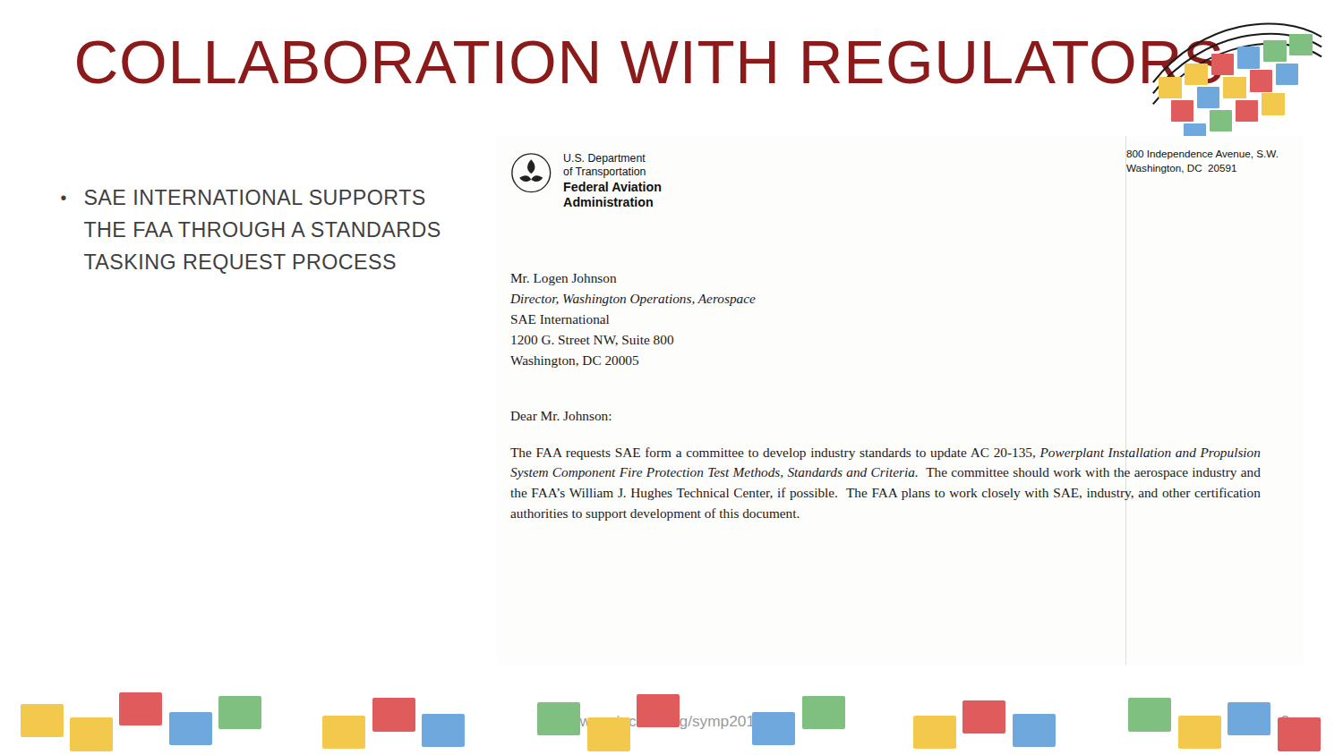COLLABORATION WITH REGULATORS
• SAE INTERNATIONAL SUPPORTS THE FAA THROUGH A STANDARDS TASKING REQUEST PROCESS
800 Independence Avenue, S.W.
Washington, DC 20591
U.S. Department
of Transportation
Federal Aviation
Administration
Mr. Logen Johnson
Director, Washington Operations, Aerospace
SAE International
1200 G. Street NW, Suite 800
Washington, DC 20005
Dear Mr. Johnson:
The FAA requests SAE form a committee to develop industry standards to update AC 20-135, Powerplant Installation and Propulsion System Component Fire Protection Test Methods, Standards and Criteria. The committee should work with the aerospace industry and the FAA’s William J. Hughes Technical Center, if possible. The FAA plans to work closely with SAE, industry, and other certification authorities to support development of this document.
www.incose.org/symp2018
2